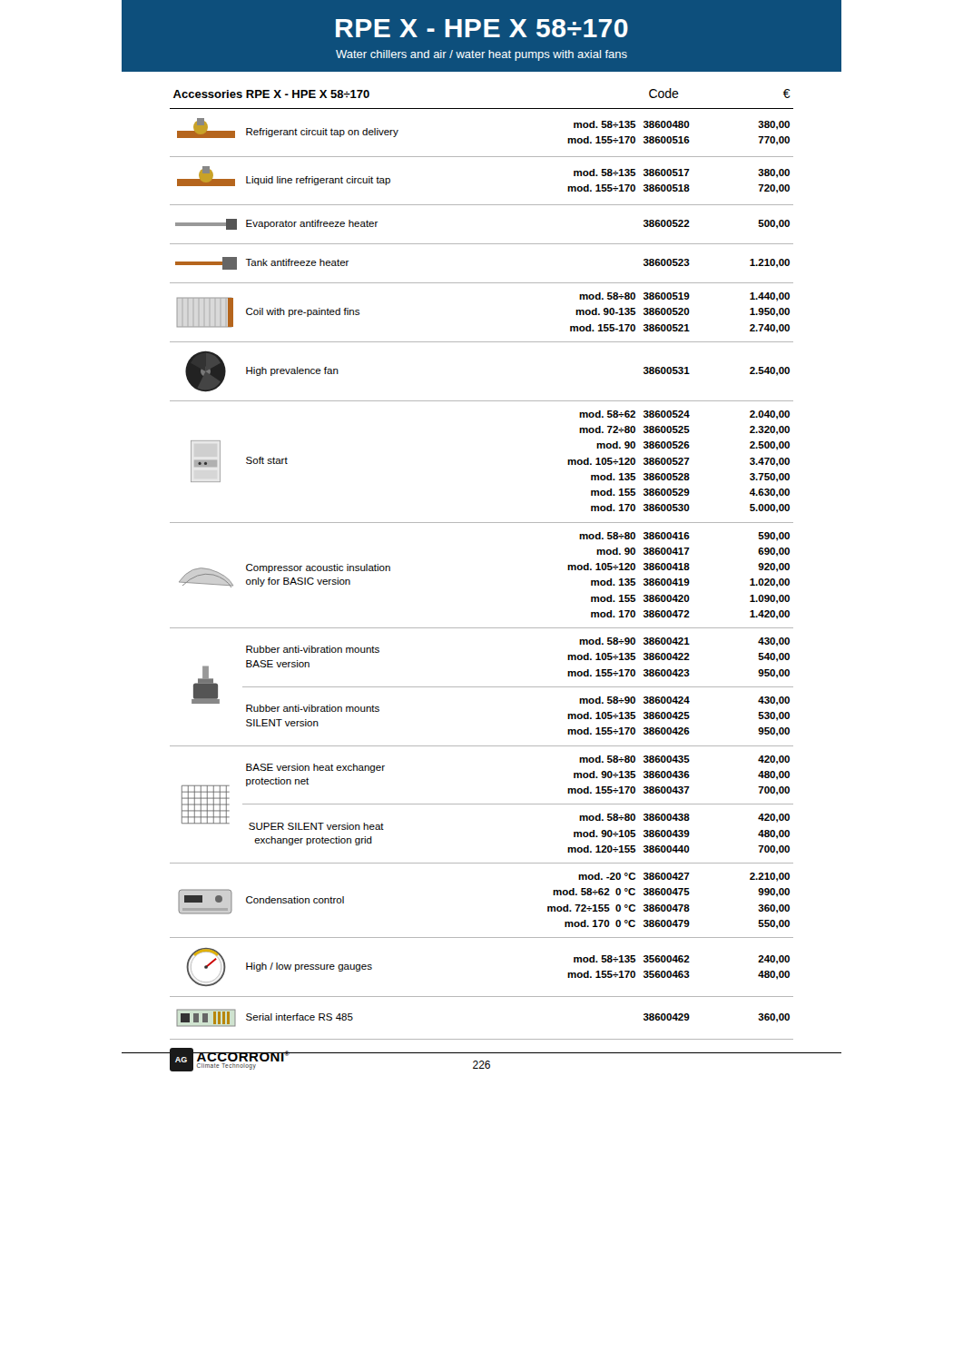RPE X - HPE X 58÷170
Water chillers and air / water heat pumps with axial fans
| Accessories RPE X - HPE X 58÷170 | Code | € |
| --- | --- | --- |
| | Refrigerant circuit tap on delivery | mod. 58÷135 mod. 155÷170 | 38600480 38600516 | 380,00 770,00 |
| | Liquid line refrigerant circuit tap | mod. 58÷135 mod. 155÷170 | 38600517 38600518 | 380,00 720,00 |
| | Evaporator antifreeze heater | | 38600522 | 500,00 |
| | Tank antifreeze heater | | 38600523 | 1.210,00 |
| | Coil with pre-painted fins | mod. 58÷80 mod. 90-135 mod. 155-170 | 38600519 38600520 38600521 | 1.440,00 1.950,00 2.740,00 |
| | High prevalence fan | | 38600531 | 2.540,00 |
| | Soft start | mod. 58÷62 mod. 72÷80 mod. 90 mod. 105÷120 mod. 135 mod. 155 mod. 170 | 38600524 38600525 38600526 38600527 38600528 38600529 38600530 | 2.040,00 2.320,00 2.500,00 3.470,00 3.750,00 4.630,00 5.000,00 |
| | Compressor acoustic insulation only for BASIC version | mod. 58÷80 mod. 90 mod. 105÷120 mod. 135 mod. 155 mod. 170 | 38600416 38600417 38600418 38600419 38600420 38600472 | 590,00 690,00 920,00 1.020,00 1.090,00 1.420,00 |
| | Rubber anti-vibration mounts BASE version | mod. 58÷90 mod. 105÷135 mod. 155÷170 | 38600421 38600422 38600423 | 430,00 540,00 950,00 |
| Rubber anti-vibration mounts SILENT version | mod. 58÷90 mod. 105÷135 mod. 155÷170 | 38600424 38600425 38600426 | 430,00 530,00 950,00 |
| | BASE version heat exchanger protection net | mod. 58÷80 mod. 90÷135 mod. 155÷170 | 38600435 38600436 38600437 | 420,00 480,00 700,00 |
| SUPER SILENT version heat exchanger protection grid | mod. 58÷80 mod. 90÷105 mod. 120÷155 | 38600438 38600439 38600440 | 420,00 480,00 700,00 |
| | Condensation control | mod. -20 °C mod. 58÷62 0 °C mod. 72÷155 0 °C mod. 170 0 °C | 38600427 38600475 38600478 38600479 | 2.210,00 990,00 360,00 550,00 |
| | High / low pressure gauges | mod. 58÷135 mod. 155÷170 | 35600462 35600463 | 240,00 480,00 |
| | Serial interface RS 485 | | 38600429 | 360,00 |
AG
ACCORRONI®
Climate Technology
226